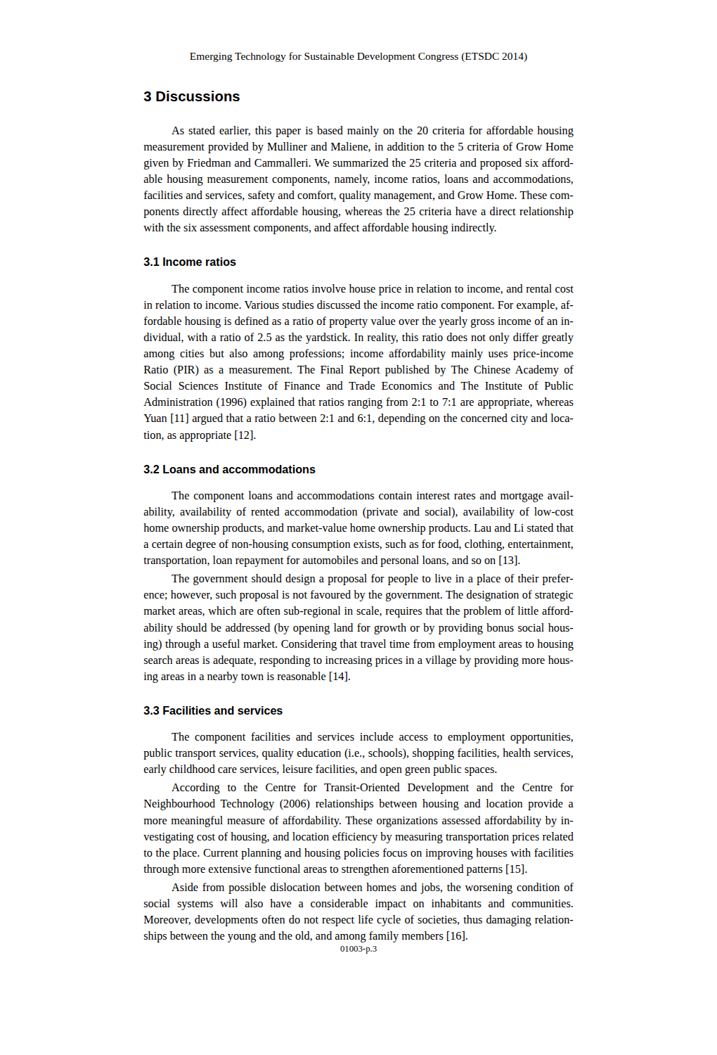Emerging Technology for Sustainable Development Congress (ETSDC 2014)
3 Discussions
As stated earlier, this paper is based mainly on the 20 criteria for affordable housing measurement provided by Mulliner and Maliene, in addition to the 5 criteria of Grow Home given by Friedman and Cammalleri. We summarized the 25 criteria and proposed six affordable housing measurement components, namely, income ratios, loans and accommodations, facilities and services, safety and comfort, quality management, and Grow Home. These components directly affect affordable housing, whereas the 25 criteria have a direct relationship with the six assessment components, and affect affordable housing indirectly.
3.1 Income ratios
The component income ratios involve house price in relation to income, and rental cost in relation to income. Various studies discussed the income ratio component. For example, affordable housing is defined as a ratio of property value over the yearly gross income of an individual, with a ratio of 2.5 as the yardstick. In reality, this ratio does not only differ greatly among cities but also among professions; income affordability mainly uses price-income Ratio (PIR) as a measurement. The Final Report published by The Chinese Academy of Social Sciences Institute of Finance and Trade Economics and The Institute of Public Administration (1996) explained that ratios ranging from 2:1 to 7:1 are appropriate, whereas Yuan [11] argued that a ratio between 2:1 and 6:1, depending on the concerned city and location, as appropriate [12].
3.2 Loans and accommodations
The component loans and accommodations contain interest rates and mortgage availability, availability of rented accommodation (private and social), availability of low-cost home ownership products, and market-value home ownership products. Lau and Li stated that a certain degree of non-housing consumption exists, such as for food, clothing, entertainment, transportation, loan repayment for automobiles and personal loans, and so on [13].
The government should design a proposal for people to live in a place of their preference; however, such proposal is not favoured by the government. The designation of strategic market areas, which are often sub-regional in scale, requires that the problem of little affordability should be addressed (by opening land for growth or by providing bonus social housing) through a useful market. Considering that travel time from employment areas to housing search areas is adequate, responding to increasing prices in a village by providing more housing areas in a nearby town is reasonable [14].
3.3 Facilities and services
The component facilities and services include access to employment opportunities, public transport services, quality education (i.e., schools), shopping facilities, health services, early childhood care services, leisure facilities, and open green public spaces.
According to the Centre for Transit-Oriented Development and the Centre for Neighbourhood Technology (2006) relationships between housing and location provide a more meaningful measure of affordability. These organizations assessed affordability by investigating cost of housing, and location efficiency by measuring transportation prices related to the place. Current planning and housing policies focus on improving houses with facilities through more extensive functional areas to strengthen aforementioned patterns [15].
Aside from possible dislocation between homes and jobs, the worsening condition of social systems will also have a considerable impact on inhabitants and communities. Moreover, developments often do not respect life cycle of societies, thus damaging relationships between the young and the old, and among family members [16].
01003-p.3